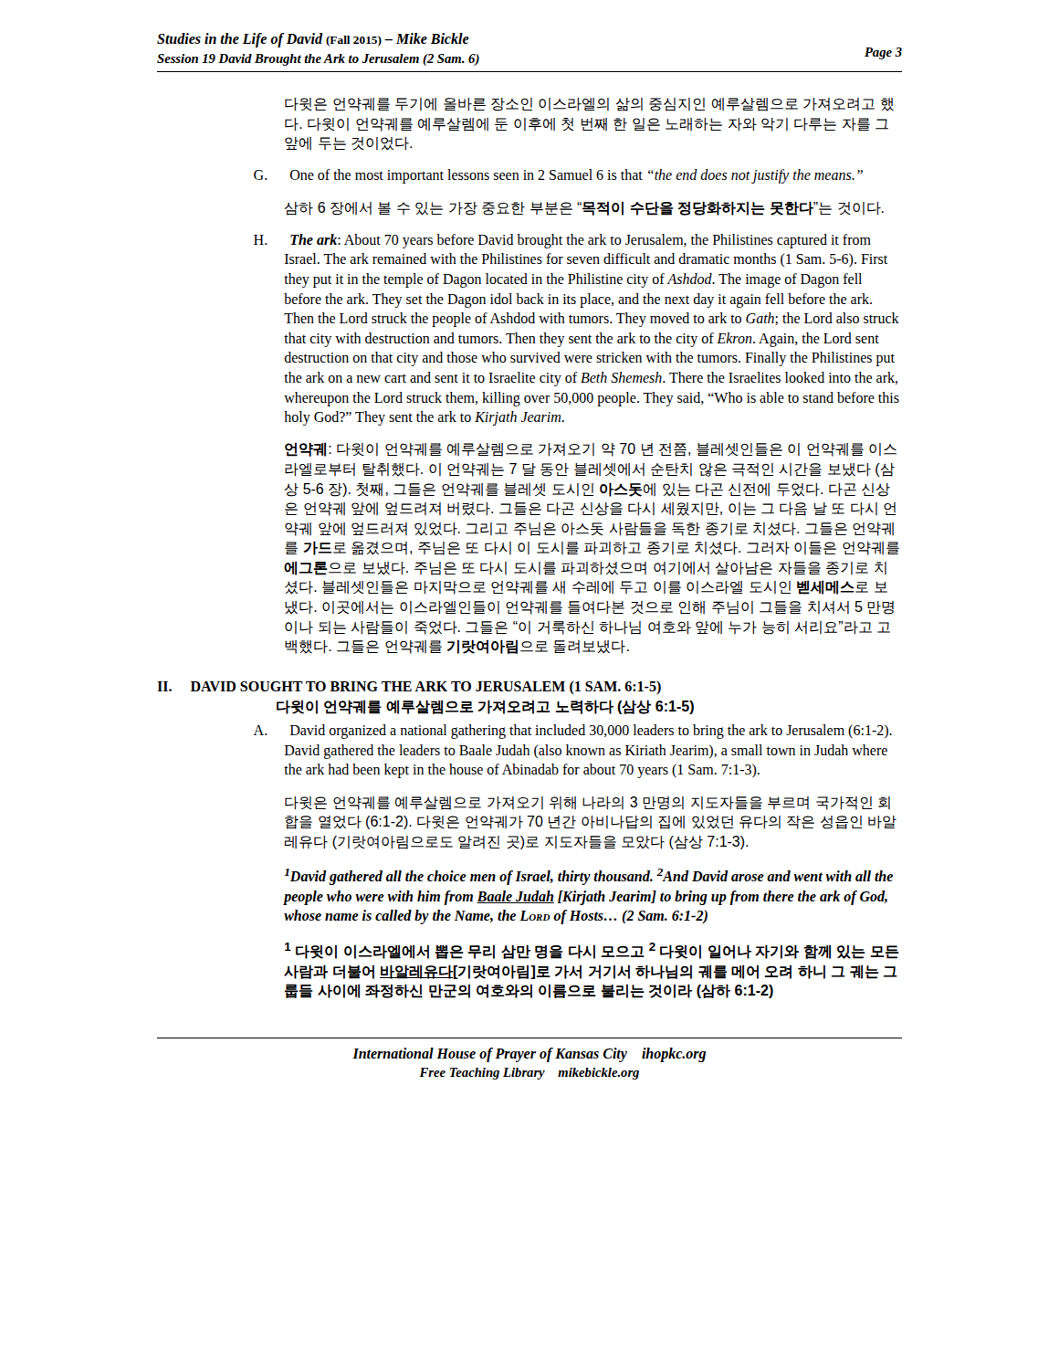Studies in the Life of David (Fall 2015) – Mike Bickle
Session 19 David Brought the Ark to Jerusalem (2 Sam. 6)
Page 3
다윗은 언약궤를 두기에 올바른 장소인 이스라엘의 삶의 중심지인 예루살렘으로 가져오려고 했다. 다윗이 언약궤를 예루살렘에 둔 이후에 첫 번째 한 일은 노래하는 자와 악기 다루는 자를 그 앞에 두는 것이었다.
G. One of the most important lessons seen in 2 Samuel 6 is that “the end does not justify the means.”
삼하 6 장에서 볼 수 있는 가장 중요한 부분은 “목적이 수단을 정당화하지는 못한다”는 것이다.
H. The ark: About 70 years before David brought the ark to Jerusalem, the Philistines captured it from Israel. The ark remained with the Philistines for seven difficult and dramatic months (1 Sam. 5-6). First they put it in the temple of Dagon located in the Philistine city of Ashdod. The image of Dagon fell before the ark. They set the Dagon idol back in its place, and the next day it again fell before the ark. Then the Lord struck the people of Ashdod with tumors. They moved to ark to Gath; the Lord also struck that city with destruction and tumors. Then they sent the ark to the city of Ekron. Again, the Lord sent destruction on that city and those who survived were stricken with the tumors. Finally the Philistines put the ark on a new cart and sent it to Israelite city of Beth Shemesh. There the Israelites looked into the ark, whereupon the Lord struck them, killing over 50,000 people. They said, “Who is able to stand before this holy God?” They sent the ark to Kirjath Jearim.
언약궤: 다윗이 언약궤를 예루살렘으로 가져오기 약 70 년 전쯤, 블레셋인들은 이 언약궤를 이스라엘로부터 탈취했다. 이 언약궤는 7 달 동안 블레셋에서 순탄치 않은 극적인 시간을 보냈다 (삼상 5-6 장). 첫째, 그들은 언약궤를 블레셋 도시인 아스돗에 있는 다곤 신전에 두었다. 다곤 신상은 언약궤 앞에 엎드려져 버렸다. 그들은 다곤 신상을 다시 세웠지만, 이는 그 다음 날 또 다시 언약궤 앞에 엎드러져 있었다. 그리고 주님은 아스돗 사람들을 독한 종기로 치셨다. 그들은 언약궤를 가드로 옮겼으며, 주님은 또 다시 이 도시를 파괴하고 종기로 치셨다. 그러자 이들은 언약궤를 에그론으로 보냈다. 주님은 또 다시 도시를 파괴하셨으며 여기에서 살아남은 자들을 종기로 치셨다. 블레셋인들은 마지막으로 언약궤를 새 수레에 두고 이를 이스라엘 도시인 벧세메스로 보냈다. 이곳에서는 이스라엘인들이 언약궤를 들여다본 것으로 인해 주님이 그들을 치셔서 5 만명이나 되는 사람들이 죽었다. 그들은 “이 거룩하신 하나님 여호와 앞에 누가 능히 서리요”라고 고백했다. 그들은 언약궤를 기랏여아림으로 돌려보냈다.
II. DAVID SOUGHT TO BRING THE ARK TO JERUSALEM (1 SAM. 6:1-5)
다윗이 언약궤를 예루살렘으로 가져오려고 노력하다 (삼상 6:1-5)
A. David organized a national gathering that included 30,000 leaders to bring the ark to Jerusalem (6:1-2). David gathered the leaders to Baale Judah (also known as Kiriath Jearim), a small town in Judah where the ark had been kept in the house of Abinadab for about 70 years (1 Sam. 7:1-3).
다윗은 언약궤를 예루살렘으로 가져오기 위해 나라의 3 만명의 지도자들을 부르며 국가적인 회합을 열었다 (6:1-2). 다윗은 언약궤가 70 년간 아비나답의 집에 있었던 유다의 작은 성읍인 바알레유다 (기랏여아림으로도 알려진 곳)로 지도자들을 모았다 (삼상 7:1-3).
1David gathered all the choice men of Israel, thirty thousand. 2And David arose and went with all the people who were with him from Baale Judah [Kirjath Jearim] to bring up from there the ark of God, whose name is called by the Name, the Lord of Hosts… (2 Sam. 6:1-2)
1 다윗이 이스라엘에서 뽑은 무리 삼만 명을 다시 모으고 2 다윗이 일어나 자기와 함께 있는 모든 사람과 더불어 바알레유다[기랏여아림]로 가서 거기서 하나님의 궤를 메어 오려 하니 그 궤는 그룹들 사이에 좌정하신 만군의 여호와의 이름으로 불리는 것이라 (삼하 6:1-2)
International House of Prayer of Kansas City ihopkc.org
Free Teaching Library mikebickle.org